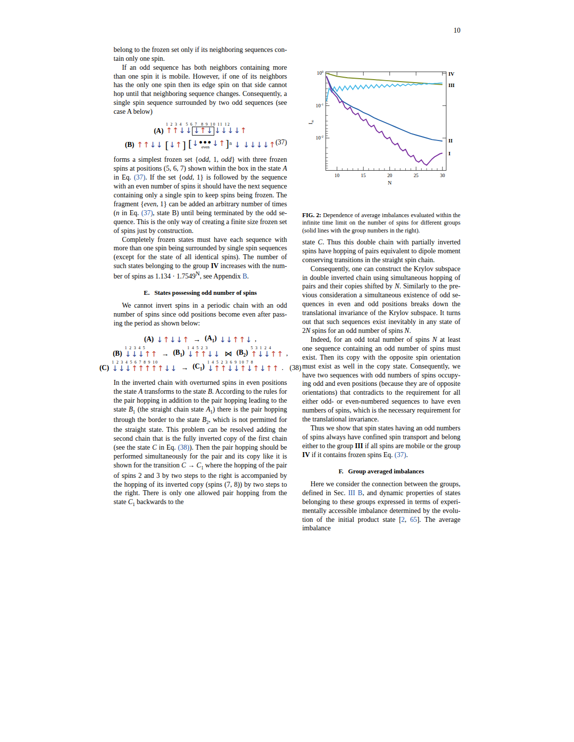10
belong to the frozen set only if its neighboring sequences contain only one spin.
If an odd sequence has both neighbors containing more than one spin it is mobile. However, if one of its neighbors has the only one spin then its edge spin on that side cannot hop until that neighboring sequence changes. Consequently, a single spin sequence surrounded by two odd sequences (see case A below)
(A) 1 2 3 4 5 6 7 8 9 10 11 12 ↑↑↓↓↓↑↓↓↓↓↓↑
(B) ↑↑↓↓ [ ↓↑ ] [ ↓ ●●●even ↓↑ ] n ↓ ↓↓↓↓↑ (37)
forms a simplest frozen set {odd, 1, odd} with three frozen spins at positions (5, 6, 7) shown within the box in the state A in Eq. (37). If the set {odd, 1} is followed by the sequence with an even number of spins it should have the next sequence containing only a single spin to keep spins being frozen. The fragment {even, 1} can be added an arbitrary number of times (n in Eq. (37), state B) until being terminated by the odd sequence. This is the only way of creating a finite size frozen set of spins just by construction.
Completely frozen states must have each sequence with more than one spin being surrounded by single spin sequences (except for the state of all identical spins). The number of such states belonging to the group IV increases with the number of spins as 1.134 · 1.7549N, see Appendix B.
E. States possessing odd number of spins
We cannot invert spins in a periodic chain with an odd number of spins since odd positions become even after passing the period as shown below:
(A) ↓↑↓↓↑ → (A1) ↓↓↑↑↓ ,
(B) 1 2 3 4 5 ↓↓↓↑↑ → (B1) 1 4 5 2 3 ↓↑↑↓↓ ⋈ (B2) 5 3 1 2 4 ↑↓↓↑↑ ,
(C) 1 2 3 4 5 6 7 8 9 10 ↓↓↓↑↑↑↑↑↓↓ → (C1) 1 4 5 2 3 6 9 10 7 8 ↓↑↑↓↓↑↓↑↓↑↑ . (38)
In the inverted chain with overturned spins in even positions the state A transforms to the state B. According to the rules for the pair hopping in addition to the pair hopping leading to the state B 1 (the straight chain state A 1) there is the pair hopping through the border to the state B 2, which is not permitted for the straight state. This problem can be resolved adding the second chain that is the fully inverted copy of the first chain (see the state C in Eq. (38)). Then the pair hopping should be performed simultaneously for the pair and its copy like it is shown for the transition C → C 1 where the hopping of the pair of spins 2 and 3 by two steps to the right is accompanied by the hopping of its inverted copy (spins (7, 8)) by two steps to the right. There is only one allowed pair hopping from the state C 1 backwards to the
100 10-1 10-2 I∞ 10 15 20 25 30 N IV III II I
FIG. 2: Dependence of average imbalances evaluated within the infinite time limit on the number of spins for different groups (solid lines with the group numbers in the right).
state C. Thus this double chain with partially inverted spins have hopping of pairs equivalent to dipole moment conserving transitions in the straight spin chain.
Consequently, one can construct the Krylov subspace in double inverted chain using simultaneous hopping of pairs and their copies shifted by N. Similarly to the previous consideration a simultaneous existence of odd sequences in even and odd positions breaks down the translational invariance of the Krylov subspace. It turns out that such sequences exist inevitably in any state of 2N spins for an odd number of spins N.
Indeed, for an odd total number of spins N at least one sequence containing an odd number of spins must exist. Then its copy with the opposite spin orientation must exist as well in the copy state. Consequently, we have two sequences with odd numbers of spins occupying odd and even positions (because they are of opposite orientations) that contradicts to the requirement for all either odd- or even-numbered sequences to have even numbers of spins, which is the necessary requirement for the translational invariance.
Thus we show that spin states having an odd numbers of spins always have confined spin transport and belong either to the group III if all spins are mobile or the group IV if it contains frozen spins Eq. (37).
F. Group averaged imbalances
Here we consider the connection between the groups, defined in Sec. III B, and dynamic properties of states belonging to these groups expressed in terms of experimentally accessible imbalance determined by the evolution of the initial product state [2, 65]. The average imbalance